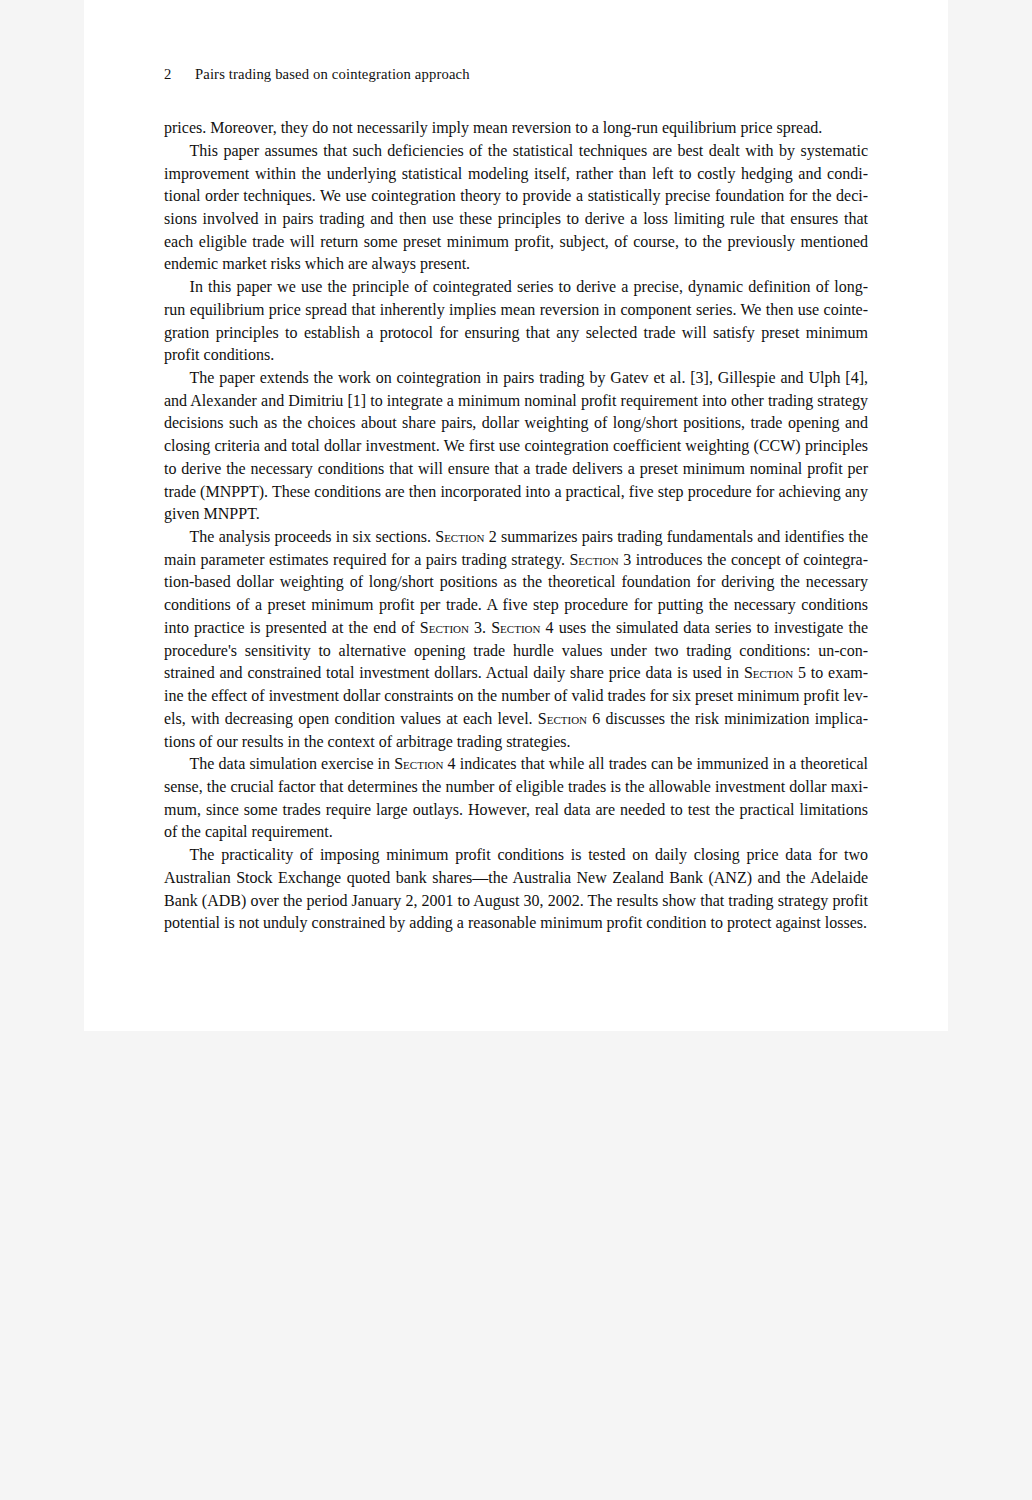2 Pairs trading based on cointegration approach
prices. Moreover, they do not necessarily imply mean reversion to a long-run equilibrium price spread.
This paper assumes that such deficiencies of the statistical techniques are best dealt with by systematic improvement within the underlying statistical modeling itself, rather than left to costly hedging and conditional order techniques. We use cointegration theory to provide a statistically precise foundation for the decisions involved in pairs trading and then use these principles to derive a loss limiting rule that ensures that each eligible trade will return some preset minimum profit, subject, of course, to the previously mentioned endemic market risks which are always present.
In this paper we use the principle of cointegrated series to derive a precise, dynamic definition of long-run equilibrium price spread that inherently implies mean reversion in component series. We then use cointegration principles to establish a protocol for ensuring that any selected trade will satisfy preset minimum profit conditions.
The paper extends the work on cointegration in pairs trading by Gatev et al. [3], Gillespie and Ulph [4], and Alexander and Dimitriu [1] to integrate a minimum nominal profit requirement into other trading strategy decisions such as the choices about share pairs, dollar weighting of long/short positions, trade opening and closing criteria and total dollar investment. We first use cointegration coefficient weighting (CCW) principles to derive the necessary conditions that will ensure that a trade delivers a preset minimum nominal profit per trade (MNPPT). These conditions are then incorporated into a practical, five step procedure for achieving any given MNPPT.
The analysis proceeds in six sections. Section 2 summarizes pairs trading fundamentals and identifies the main parameter estimates required for a pairs trading strategy. Section 3 introduces the concept of cointegration-based dollar weighting of long/short positions as the theoretical foundation for deriving the necessary conditions of a preset minimum profit per trade. A five step procedure for putting the necessary conditions into practice is presented at the end of Section 3. Section 4 uses the simulated data series to investigate the procedure's sensitivity to alternative opening trade hurdle values under two trading conditions: un-constrained and constrained total investment dollars. Actual daily share price data is used in Section 5 to examine the effect of investment dollar constraints on the number of valid trades for six preset minimum profit levels, with decreasing open condition values at each level. Section 6 discusses the risk minimization implications of our results in the context of arbitrage trading strategies.
The data simulation exercise in Section 4 indicates that while all trades can be immunized in a theoretical sense, the crucial factor that determines the number of eligible trades is the allowable investment dollar maximum, since some trades require large outlays. However, real data are needed to test the practical limitations of the capital requirement.
The practicality of imposing minimum profit conditions is tested on daily closing price data for two Australian Stock Exchange quoted bank shares—the Australia New Zealand Bank (ANZ) and the Adelaide Bank (ADB) over the period January 2, 2001 to August 30, 2002. The results show that trading strategy profit potential is not unduly constrained by adding a reasonable minimum profit condition to protect against losses.